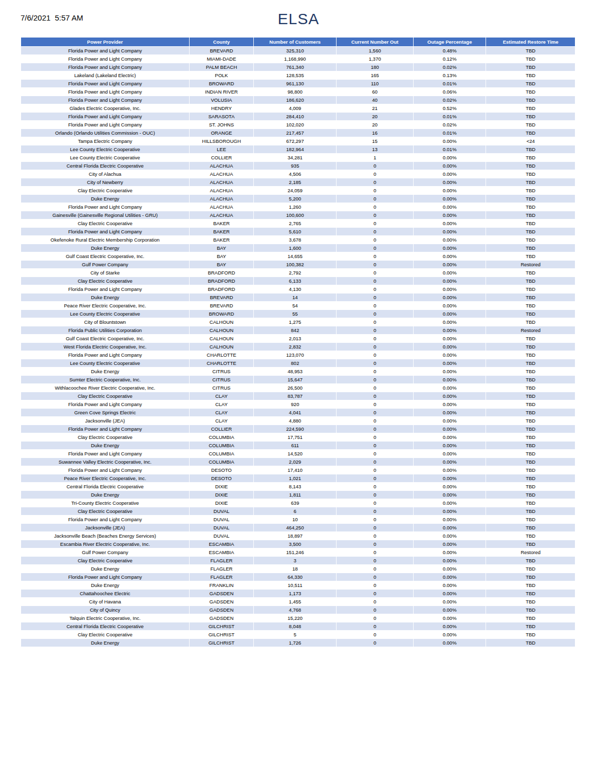7/6/2021 5:57 AM
ELSA
| Power Provider | County | Number of Customers | Current Number Out | Outage Percentage | Estimated Restore Time |
| --- | --- | --- | --- | --- | --- |
| Florida Power and Light Company | BREVARD | 325,310 | 1,560 | 0.48% | TBD |
| Florida Power and Light Company | MIAMI-DADE | 1,168,990 | 1,370 | 0.12% | TBD |
| Florida Power and Light Company | PALM BEACH | 761,340 | 180 | 0.02% | TBD |
| Lakeland (Lakeland Electric) | POLK | 128,535 | 165 | 0.13% | TBD |
| Florida Power and Light Company | BROWARD | 961,130 | 110 | 0.01% | TBD |
| Florida Power and Light Company | INDIAN RIVER | 98,800 | 60 | 0.06% | TBD |
| Florida Power and Light Company | VOLUSIA | 186,620 | 40 | 0.02% | TBD |
| Glades Electric Cooperative, Inc. | HENDRY | 4,009 | 21 | 0.52% | TBD |
| Florida Power and Light Company | SARASOTA | 284,410 | 20 | 0.01% | TBD |
| Florida Power and Light Company | ST. JOHNS | 102,020 | 20 | 0.02% | TBD |
| Orlando (Orlando Utilities Commission - OUC) | ORANGE | 217,457 | 16 | 0.01% | TBD |
| Tampa Electric Company | HILLSBOROUGH | 672,297 | 15 | 0.00% | <24 |
| Lee County Electric Cooperative | LEE | 182,964 | 13 | 0.01% | TBD |
| Lee County Electric Cooperative | COLLIER | 34,281 | 1 | 0.00% | TBD |
| Central Florida Electric Cooperative | ALACHUA | 935 | 0 | 0.00% | TBD |
| City of Alachua | ALACHUA | 4,506 | 0 | 0.00% | TBD |
| City of Newberry | ALACHUA | 2,185 | 0 | 0.00% | TBD |
| Clay Electric Cooperative | ALACHUA | 24,059 | 0 | 0.00% | TBD |
| Duke Energy | ALACHUA | 5,200 | 0 | 0.00% | TBD |
| Florida Power and Light Company | ALACHUA | 1,260 | 0 | 0.00% | TBD |
| Gainesville (Gainesville Regional Utilities - GRU) | ALACHUA | 100,600 | 0 | 0.00% | TBD |
| Clay Electric Cooperative | BAKER | 2,765 | 0 | 0.00% | TBD |
| Florida Power and Light Company | BAKER | 5,610 | 0 | 0.00% | TBD |
| Okefenoke Rural Electric Membership Corporation | BAKER | 3,678 | 0 | 0.00% | TBD |
| Duke Energy | BAY | 1,600 | 0 | 0.00% | TBD |
| Gulf Coast Electric Cooperative, Inc. | BAY | 14,655 | 0 | 0.00% | TBD |
| Gulf Power Company | BAY | 100,382 | 0 | 0.00% | Restored |
| City of Starke | BRADFORD | 2,792 | 0 | 0.00% | TBD |
| Clay Electric Cooperative | BRADFORD | 6,133 | 0 | 0.00% | TBD |
| Florida Power and Light Company | BRADFORD | 4,130 | 0 | 0.00% | TBD |
| Duke Energy | BREVARD | 14 | 0 | 0.00% | TBD |
| Peace River Electric Cooperative, Inc. | BREVARD | 54 | 0 | 0.00% | TBD |
| Lee County Electric Cooperative | BROWARD | 55 | 0 | 0.00% | TBD |
| City of Blountstown | CALHOUN | 1,275 | 0 | 0.00% | TBD |
| Florida Public Utilities Corporation | CALHOUN | 842 | 0 | 0.00% | Restored |
| Gulf Coast Electric Cooperative, Inc. | CALHOUN | 2,013 | 0 | 0.00% | TBD |
| West Florida Electric Cooperative, Inc. | CALHOUN | 2,832 | 0 | 0.00% | TBD |
| Florida Power and Light Company | CHARLOTTE | 123,070 | 0 | 0.00% | TBD |
| Lee County Electric Cooperative | CHARLOTTE | 802 | 0 | 0.00% | TBD |
| Duke Energy | CITRUS | 48,953 | 0 | 0.00% | TBD |
| Sumter Electric Cooperative, Inc. | CITRUS | 15,647 | 0 | 0.00% | TBD |
| Withlacoochee River Electric Cooperative, Inc. | CITRUS | 26,500 | 0 | 0.00% | TBD |
| Clay Electric Cooperative | CLAY | 83,787 | 0 | 0.00% | TBD |
| Florida Power and Light Company | CLAY | 920 | 0 | 0.00% | TBD |
| Green Cove Springs Electric | CLAY | 4,041 | 0 | 0.00% | TBD |
| Jacksonville (JEA) | CLAY | 4,880 | 0 | 0.00% | TBD |
| Florida Power and Light Company | COLLIER | 224,590 | 0 | 0.00% | TBD |
| Clay Electric Cooperative | COLUMBIA | 17,751 | 0 | 0.00% | TBD |
| Duke Energy | COLUMBIA | 611 | 0 | 0.00% | TBD |
| Florida Power and Light Company | COLUMBIA | 14,520 | 0 | 0.00% | TBD |
| Suwannee Valley Electric Cooperative, Inc. | COLUMBIA | 2,029 | 0 | 0.00% | TBD |
| Florida Power and Light Company | DESOTO | 17,410 | 0 | 0.00% | TBD |
| Peace River Electric Cooperative, Inc. | DESOTO | 1,021 | 0 | 0.00% | TBD |
| Central Florida Electric Cooperative | DIXIE | 8,143 | 0 | 0.00% | TBD |
| Duke Energy | DIXIE | 1,811 | 0 | 0.00% | TBD |
| Tri-County Electric Cooperative | DIXIE | 639 | 0 | 0.00% | TBD |
| Clay Electric Cooperative | DUVAL | 6 | 0 | 0.00% | TBD |
| Florida Power and Light Company | DUVAL | 10 | 0 | 0.00% | TBD |
| Jacksonville (JEA) | DUVAL | 464,250 | 0 | 0.00% | TBD |
| Jacksonville Beach (Beaches Energy Services) | DUVAL | 18,897 | 0 | 0.00% | TBD |
| Escambia River Electric Cooperative, Inc. | ESCAMBIA | 3,500 | 0 | 0.00% | TBD |
| Gulf Power Company | ESCAMBIA | 151,246 | 0 | 0.00% | Restored |
| Clay Electric Cooperative | FLAGLER | 3 | 0 | 0.00% | TBD |
| Duke Energy | FLAGLER | 18 | 0 | 0.00% | TBD |
| Florida Power and Light Company | FLAGLER | 64,330 | 0 | 0.00% | TBD |
| Duke Energy | FRANKLIN | 10,511 | 0 | 0.00% | TBD |
| Chattahoochee Electric | GADSDEN | 1,173 | 0 | 0.00% | TBD |
| City of Havana | GADSDEN | 1,455 | 0 | 0.00% | TBD |
| City of Quincy | GADSDEN | 4,768 | 0 | 0.00% | TBD |
| Talquin Electric Cooperative, Inc. | GADSDEN | 15,220 | 0 | 0.00% | TBD |
| Central Florida Electric Cooperative | GILCHRIST | 8,048 | 0 | 0.00% | TBD |
| Clay Electric Cooperative | GILCHRIST | 5 | 0 | 0.00% | TBD |
| Duke Energy | GILCHRIST | 1,726 | 0 | 0.00% | TBD |